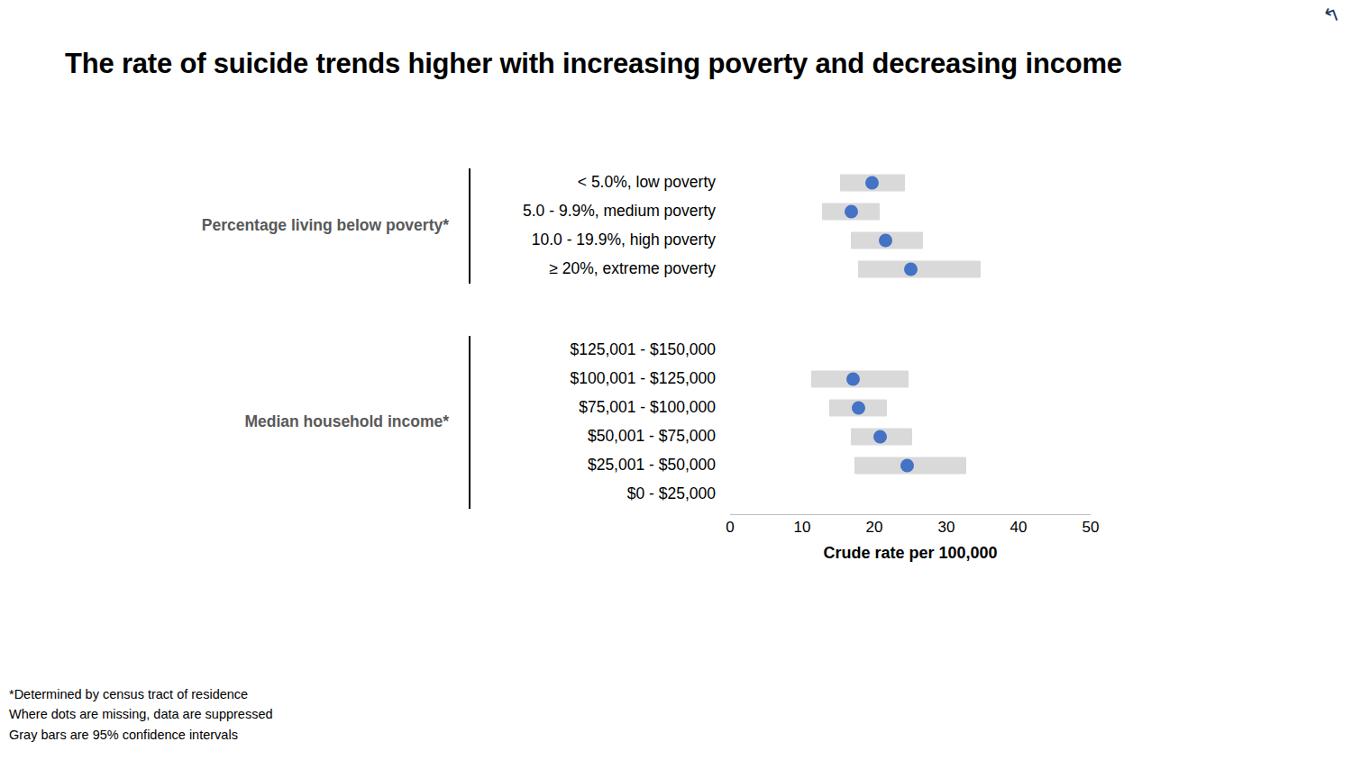↰
The rate of suicide trends higher with increasing poverty and decreasing income
Percentage living below poverty*
< 5.0%, low poverty
5.0 - 9.9%, medium poverty
10.0 - 19.9%, high poverty
≥ 20%, extreme poverty
Median household income*
$125,001 - $150,000
$100,001 - $125,000
$75,001 - $100,000
$50,001 - $75,000
$25,001 - $50,000
$0 - $25,000
0
10
20
30
40
50
Crude rate per 100,000
*Determined by census tract of residence
Where dots are missing, data are suppressed
Gray bars are 95% confidence intervals